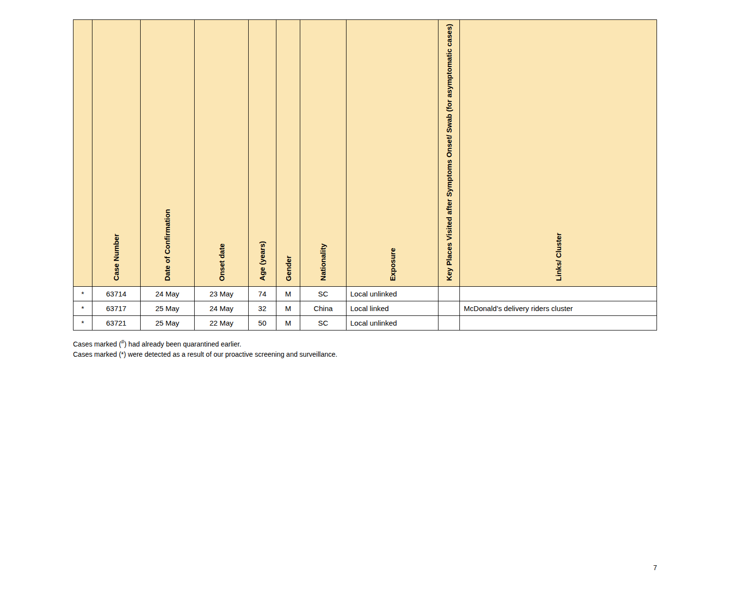| | Case Number | Date of Confirmation | Onset date | Age (years) | Gender | Nationality | Exposure | Key Places Visited after Symptoms Onset/ Swab (for asymptomatic cases) | Links/ Cluster |
| --- | --- | --- | --- | --- | --- | --- | --- | --- | --- |
| * | 63714 | 24 May | 23 May | 74 | M | SC | Local unlinked | | |
| * | 63717 | 25 May | 24 May | 32 | M | China | Local linked | | McDonald’s delivery riders cluster |
| * | 63721 | 25 May | 22 May | 50 | M | SC | Local unlinked | | |
Cases marked (#) had already been quarantined earlier.
Cases marked (*) were detected as a result of our proactive screening and surveillance.
7